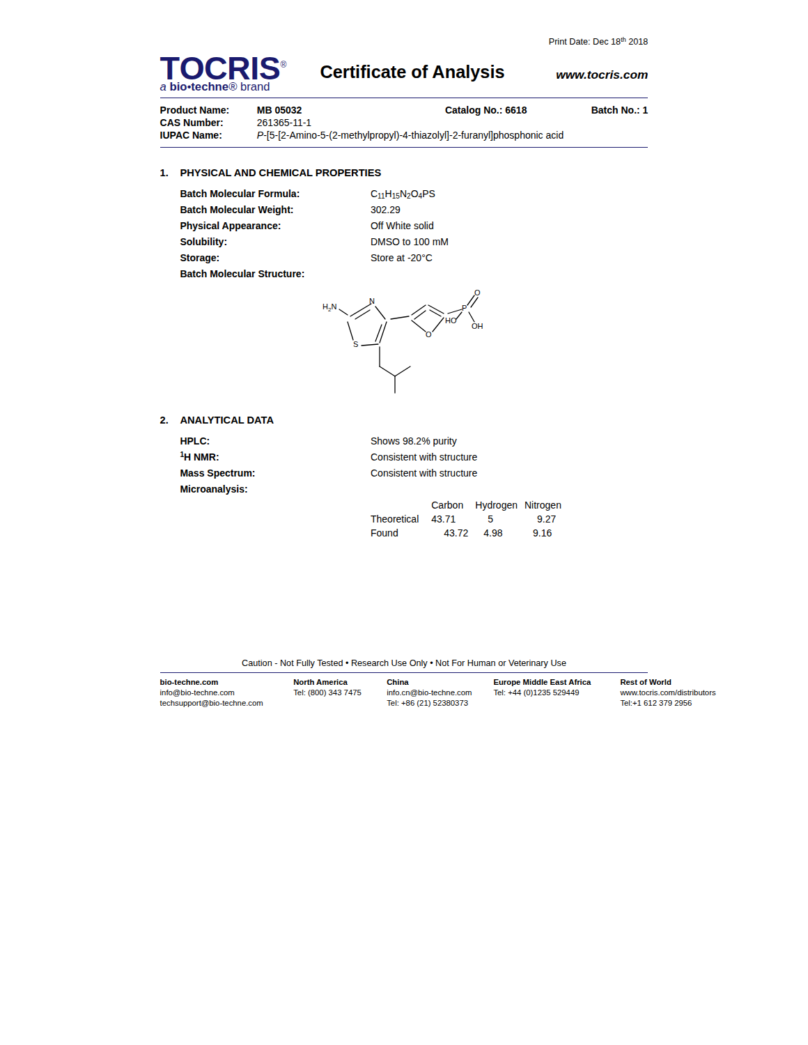Print Date: Dec 18th 2018
TOCRIS®
a bio•techne® brand
Certificate of Analysis
www.tocris.com
| Product Name: | MB 05032 | Catalog No.: 6618 | Batch No.: 1 |
| CAS Number: | 261365-11-1 |
| IUPAC Name: | P -[5-[2-Amino-5-(2-methylpropyl)-4-thiazolyl]-2-furanyl]phosphonic acid |
1. PHYSICAL AND CHEMICAL PROPERTIES
| Batch Molecular Formula: | C 11 H 15 N 2 O 4 PS |
| Batch Molecular Weight: | 302.29 |
| Physical Appearance: | Off White solid |
| Solubility: | DMSO to 100 mM |
| Storage: | Store at -20°C |
| Batch Molecular Structure: | |
H2N N S O P O HO OH
2. ANALYTICAL DATA
| HPLC: | Shows 98.2% purity |
| 1 H NMR: | Consistent with structure |
| Mass Spectrum: | Consistent with structure |
| Microanalysis: | |
| | Carbon | Hydrogen | Nitrogen |
| Theoretical | 43.71 | 5 | 9.27 |
| Found | 43.72 | 4.98 | 9.16 |
Caution - Not Fully Tested • Research Use Only • Not For Human or Veterinary Use
bio-techne.com
info@bio-techne.com
techsupport@bio-techne.com
North America
Tel: (800) 343 7475
China
info.cn@bio-techne.com
Tel: +86 (21) 52380373
Europe Middle East Africa
Tel: +44 (0)1235 529449
Rest of World
www.tocris.com/distributors
Tel:+1 612 379 2956